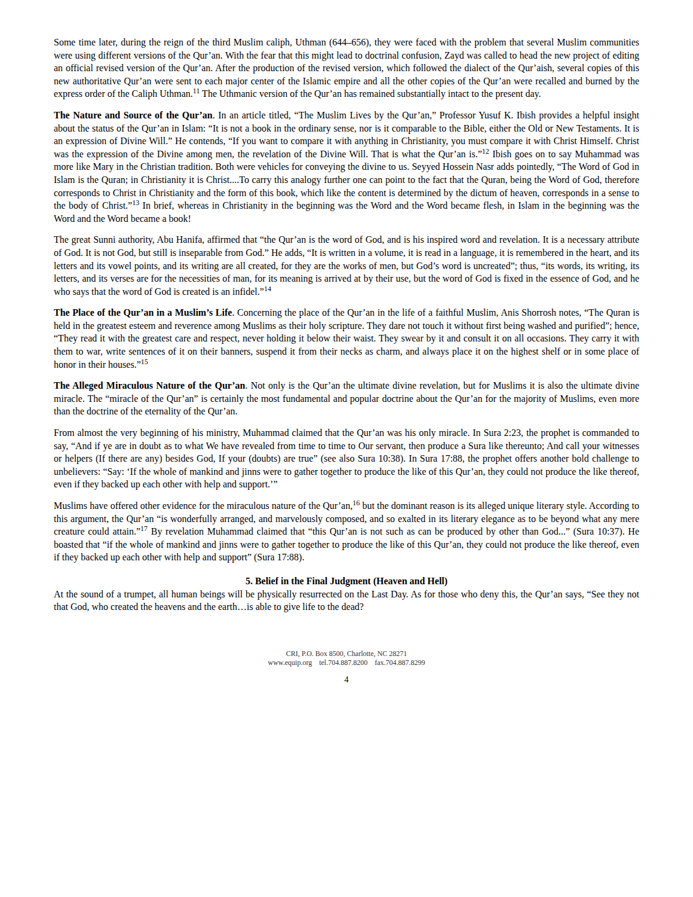Some time later, during the reign of the third Muslim caliph, Uthman (644–656), they were faced with the problem that several Muslim communities were using different versions of the Qur’an. With the fear that this might lead to doctrinal confusion, Zayd was called to head the new project of editing an official revised version of the Qur’an. After the production of the revised version, which followed the dialect of the Qur’aish, several copies of this new authoritative Qur’an were sent to each major center of the Islamic empire and all the other copies of the Qur’an were recalled and burned by the express order of the Caliph Uthman.11 The Uthmanic version of the Qur’an has remained substantially intact to the present day.
The Nature and Source of the Qur’an. In an article titled, “The Muslim Lives by the Qur’an,” Professor Yusuf K. Ibish provides a helpful insight about the status of the Qur’an in Islam: “It is not a book in the ordinary sense, nor is it comparable to the Bible, either the Old or New Testaments. It is an expression of Divine Will.” He contends, “If you want to compare it with anything in Christianity, you must compare it with Christ Himself. Christ was the expression of the Divine among men, the revelation of the Divine Will. That is what the Qur’an is.”12 Ibish goes on to say Muhammad was more like Mary in the Christian tradition. Both were vehicles for conveying the divine to us. Seyyed Hossein Nasr adds pointedly, “The Word of God in Islam is the Quran; in Christianity it is Christ....To carry this analogy further one can point to the fact that the Quran, being the Word of God, therefore corresponds to Christ in Christianity and the form of this book, which like the content is determined by the dictum of heaven, corresponds in a sense to the body of Christ.”13 In brief, whereas in Christianity in the beginning was the Word and the Word became flesh, in Islam in the beginning was the Word and the Word became a book!
The great Sunni authority, Abu Hanifa, affirmed that “the Qur’an is the word of God, and is his inspired word and revelation. It is a necessary attribute of God. It is not God, but still is inseparable from God.” He adds, “It is written in a volume, it is read in a language, it is remembered in the heart, and its letters and its vowel points, and its writing are all created, for they are the works of men, but God’s word is uncreated”; thus, “its words, its writing, its letters, and its verses are for the necessities of man, for its meaning is arrived at by their use, but the word of God is fixed in the essence of God, and he who says that the word of God is created is an infidel.”14
The Place of the Qur’an in a Muslim’s Life. Concerning the place of the Qur’an in the life of a faithful Muslim, Anis Shorrosh notes, “The Quran is held in the greatest esteem and reverence among Muslims as their holy scripture. They dare not touch it without first being washed and purified”; hence, “They read it with the greatest care and respect, never holding it below their waist. They swear by it and consult it on all occasions. They carry it with them to war, write sentences of it on their banners, suspend it from their necks as charm, and always place it on the highest shelf or in some place of honor in their houses.”15
The Alleged Miraculous Nature of the Qur’an. Not only is the Qur’an the ultimate divine revelation, but for Muslims it is also the ultimate divine miracle. The “miracle of the Qur’an” is certainly the most fundamental and popular doctrine about the Qur’an for the majority of Muslims, even more than the doctrine of the eternality of the Qur’an.
From almost the very beginning of his ministry, Muhammad claimed that the Qur’an was his only miracle. In Sura 2:23, the prophet is commanded to say, “And if ye are in doubt as to what We have revealed from time to time to Our servant, then produce a Sura like thereunto; And call your witnesses or helpers (If there are any) besides God, If your (doubts) are true” (see also Sura 10:38). In Sura 17:88, the prophet offers another bold challenge to unbelievers: “Say: ‘If the whole of mankind and jinns were to gather together to produce the like of this Qur’an, they could not produce the like thereof, even if they backed up each other with help and support.’”
Muslims have offered other evidence for the miraculous nature of the Qur’an,16 but the dominant reason is its alleged unique literary style. According to this argument, the Qur’an “is wonderfully arranged, and marvelously composed, and so exalted in its literary elegance as to be beyond what any mere creature could attain.”17 By revelation Muhammad claimed that “this Qur’an is not such as can be produced by other than God...” (Sura 10:37). He boasted that “if the whole of mankind and jinns were to gather together to produce the like of this Qur’an, they could not produce the like thereof, even if they backed up each other with help and support” (Sura 17:88).
5. Belief in the Final Judgment (Heaven and Hell)
At the sound of a trumpet, all human beings will be physically resurrected on the Last Day. As for those who deny this, the Qur’an says, “See they not that God, who created the heavens and the earth…is able to give life to the dead?
CRI, P.O. Box 8500, Charlotte, NC 28271
www.equip.org tel.704.887.8200 fax.704.887.8299
4